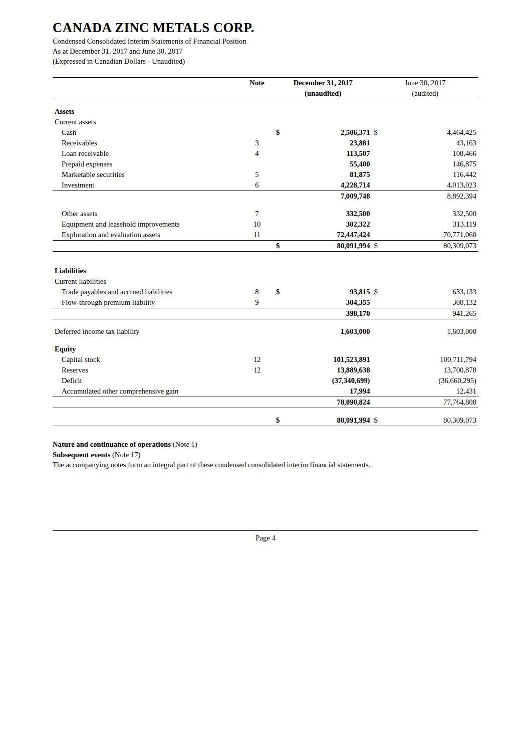CANADA ZINC METALS CORP.
Condensed Consolidated Interim Statements of Financial Position
As at December 31, 2017 and June 30, 2017
(Expressed in Canadian Dollars - Unaudited)
| | Note | December 31, 2017 | June 30, 2017 |
| --- | --- | --- | --- |
| | | (unaudited) | (audited) |
| Assets | | | | | |
| Current assets | | | | | |
| Cash | | $ | 2,506,371 | $ | 4,464,425 |
| Receivables | 3 | | 23,881 | | 43,163 |
| Loan receivable | 4 | | 113,507 | | 108,466 |
| Prepaid expenses | | | 55,400 | | 146,875 |
| Marketable securities | 5 | | 81,875 | | 116,442 |
| Investment | 6 | | 4,228,714 | | 4,013,023 |
| | | | 7,009,748 | | 8,892,394 |
| Other assets | 7 | | 332,500 | | 332,500 |
| Equipment and leasehold improvements | 10 | | 302,322 | | 313,119 |
| Exploration and evaluation assets | 11 | | 72,447,424 | | 70,771,060 |
| | | $ | 80,091,994 | $ | 80,309,073 |
| Liabilities | | | | | |
| Current liabilities | | | | | |
| Trade payables and accrued liabilities | 8 | $ | 93,815 | $ | 633,133 |
| Flow-through premium liability | 9 | | 304,355 | | 308,132 |
| | | | 398,170 | | 941,265 |
| Deferred income tax liability | | | 1,603,000 | | 1,603,000 |
| Equity | | | | | |
| Capital stock | 12 | | 101,523,891 | | 100,711,794 |
| Reserves | 12 | | 13,889,638 | | 13,700,878 |
| Deficit | | | (37,340,699) | | (36,660,295) |
| Accumulated other comprehensive gain | | | 17,994 | | 12,431 |
| | | | 78,090,824 | | 77,764,808 |
| | | $ | 80,091,994 | $ | 80,309,073 |
Nature and continuance of operations (Note 1)
Subsequent events (Note 17)
The accompanying notes form an integral part of these condensed consolidated interim financial statements.
Page 4